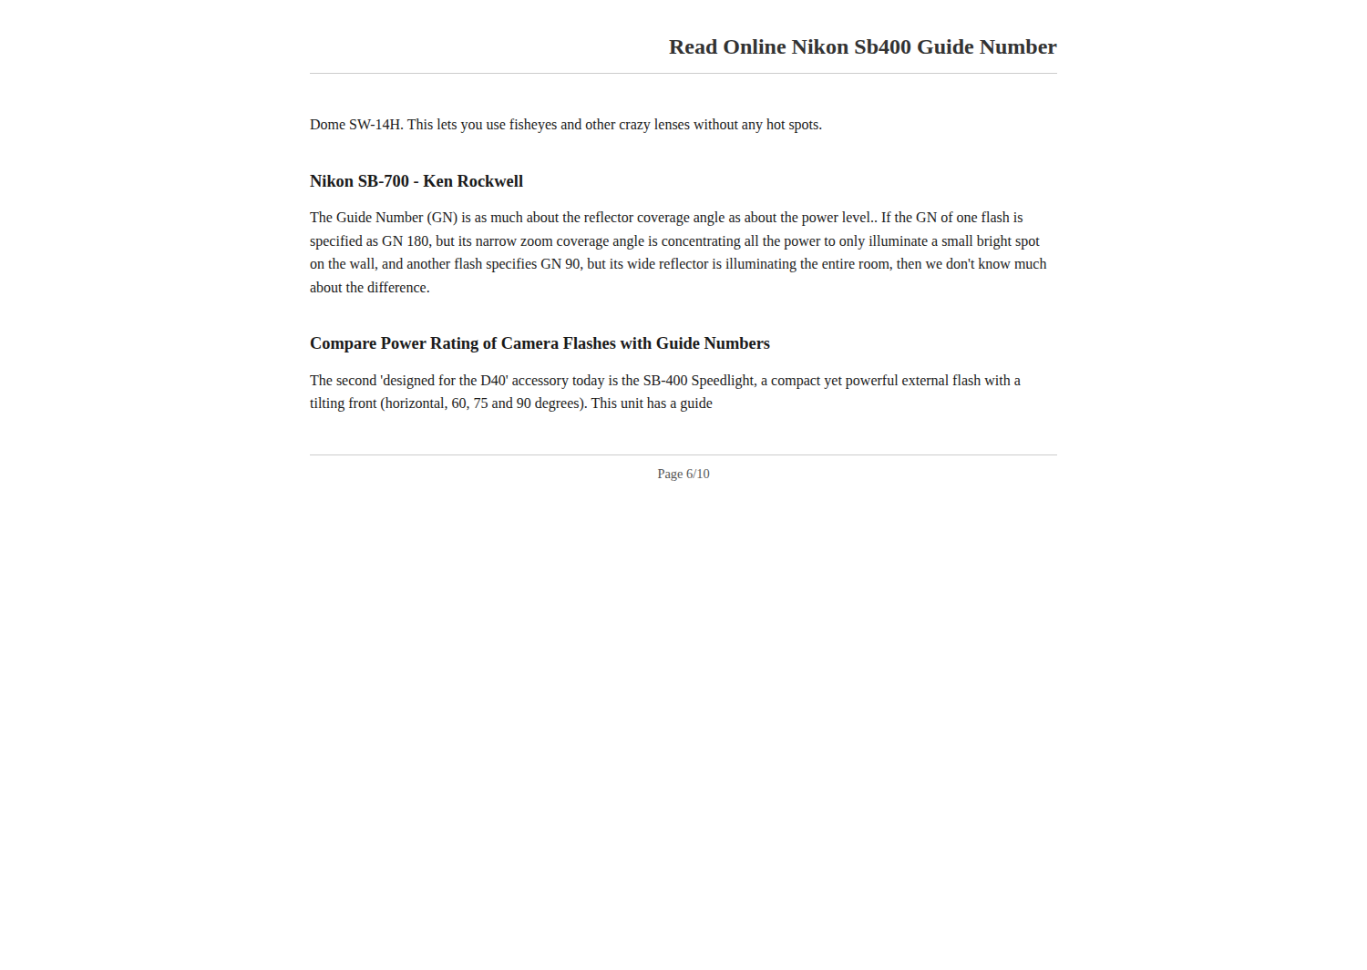Read Online Nikon Sb400 Guide Number
Dome SW-14H. This lets you use fisheyes and other crazy lenses without any hot spots.
Nikon SB-700 - Ken Rockwell
The Guide Number (GN) is as much about the reflector coverage angle as about the power level.. If the GN of one flash is specified as GN 180, but its narrow zoom coverage angle is concentrating all the power to only illuminate a small bright spot on the wall, and another flash specifies GN 90, but its wide reflector is illuminating the entire room, then we don't know much about the difference.
Compare Power Rating of Camera Flashes with Guide Numbers
The second 'designed for the D40' accessory today is the SB-400 Speedlight, a compact yet powerful external flash with a tilting front (horizontal, 60, 75 and 90 degrees). This unit has a guide
Page 6/10